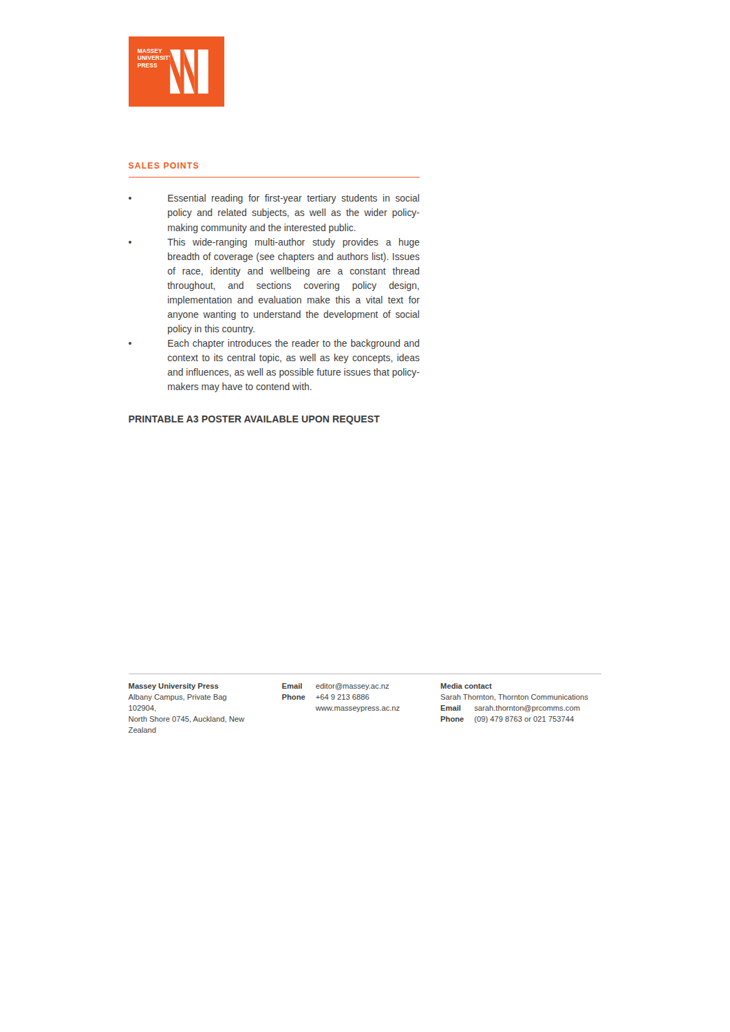Massey
University
Press
Sales points
Essential reading for first-year tertiary students in social policy and related subjects, as well as the wider policy-making community and the interested public.
This wide-ranging multi-author study provides a huge breadth of coverage (see chapters and authors list). Issues of race, identity and wellbeing are a constant thread throughout, and sections covering policy design, implementation and evaluation make this a vital text for anyone wanting to understand the development of social policy in this country.
Each chapter introduces the reader to the background and context to its central topic, as well as key concepts, ideas and influences, as well as possible future issues that policy-makers may have to contend with.
PRINTABLE A3 POSTER AVAILABLE UPON REQUEST
Massey University Press
Albany Campus, Private Bag 102904,
North Shore 0745, Auckland, New Zealand
Email editor@massey.ac.nz
Phone+64 9 213 6886
www.masseypress.ac.nz
Media contact
Sarah Thornton, Thornton Communications
Email sarah.thornton@prcomms.com
Phone(09) 479 8763 or 021 753744